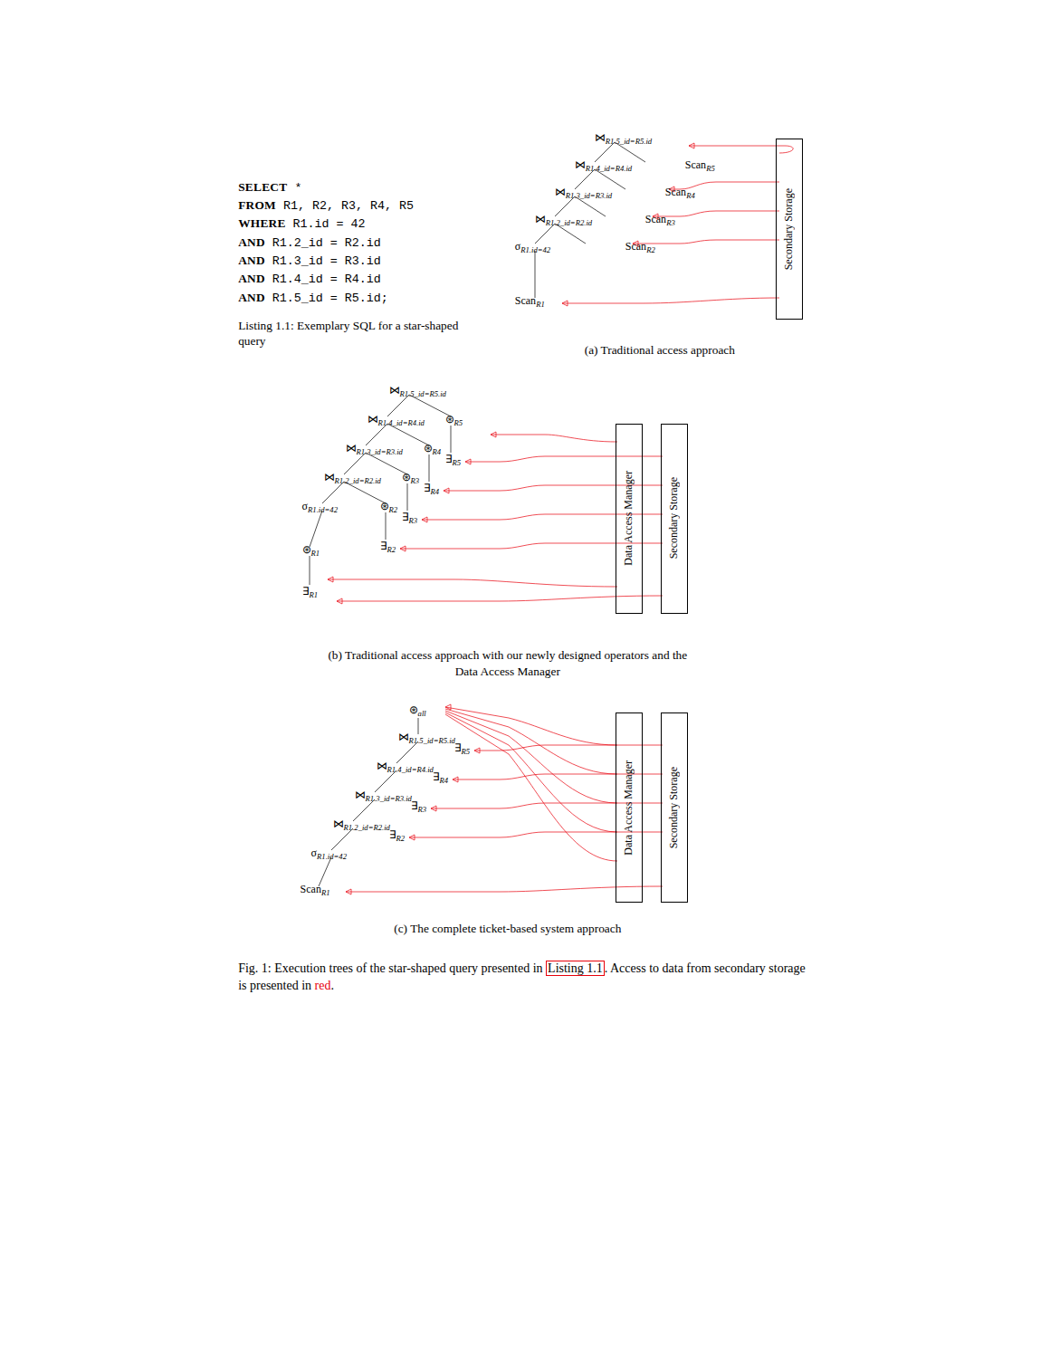SELECT * FROM R1, R2, R3, R4, R5 WHERE R1.id = 42 AND R1.2_id = R2.id AND R1.3_id = R3.id AND R1.4_id = R4.id AND R1.5_id = R5.id;
Listing 1.1: Exemplary SQL for a star-shaped query
⋈R1.5_id=R5.id
⋈R1.4_id=R4.id
⋈R1.3_id=R3.id
⋈R1.2_id=R2.id
σR1.id=42
ScanR5
ScanR4
ScanR3
ScanR2
ScanR1
Secondary Storage
(a) Traditional access approach
⋈R1.5_id=R5.id
⋈R1.4_id=R4.id
⋈R1.3_id=R3.id
⋈R1.2_id=R2.id
σR1.id=42
⊛R5
⊛R4
⊛R3
⊛R2
⊛R1
∃R5
∃R4
∃R3
∃R2
∃R1
Data Access Manager
Secondary Storage
(b) Traditional access approach with our newly designed operators and the Data Access Manager
⊛all
⋈R1.5_id=R5.id
⋈R1.4_id=R4.id
⋈R1.3_id=R3.id
⋈R1.2_id=R2.id
σR1.id=42
ScanR1
∃R5
∃R4
∃R3
∃R2
Data Access Manager
Secondary Storage
(c) The complete ticket-based system approach
Fig. 1: Execution trees of the star-shaped query presented in Listing 1.1. Access to data from secondary storage is presented in red.